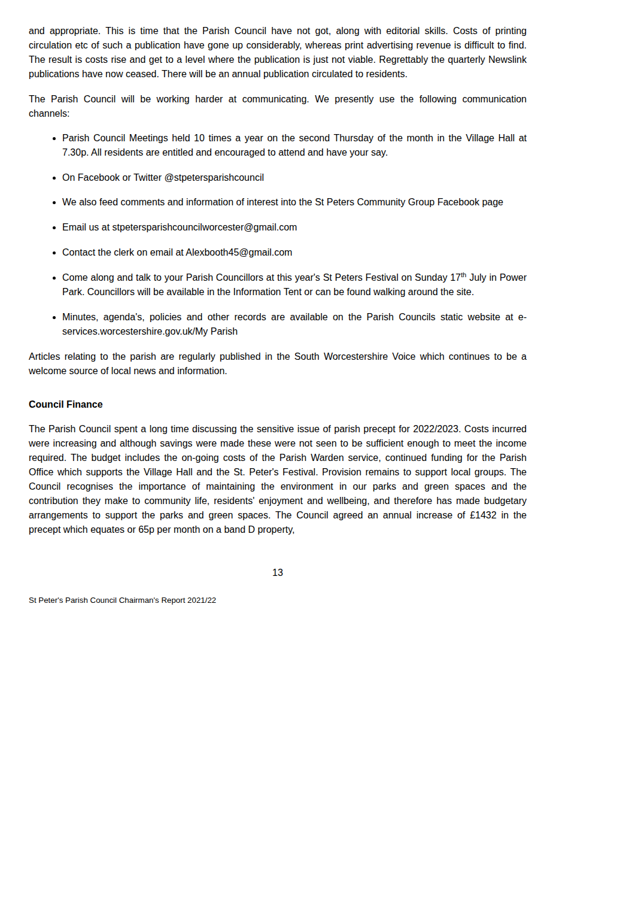and appropriate. This is time that the Parish Council have not got, along with editorial skills. Costs of printing circulation etc of such a publication have gone up considerably, whereas print advertising revenue is difficult to find. The result is costs rise and get to a level where the publication is just not viable. Regrettably the quarterly Newslink publications have now ceased. There will be an annual publication circulated to residents.
The Parish Council will be working harder at communicating. We presently use the following communication channels:
Parish Council Meetings held 10 times a year on the second Thursday of the month in the Village Hall at 7.30p. All residents are entitled and encouraged to attend and have your say.
On Facebook or Twitter @stpetersparishcouncil
We also feed comments and information of interest into the St Peters Community Group Facebook page
Email us at stpetersparishcouncilworcester@gmail.com
Contact the clerk on email at Alexbooth45@gmail.com
Come along and talk to your Parish Councillors at this year's St Peters Festival on Sunday 17th July in Power Park. Councillors will be available in the Information Tent or can be found walking around the site.
Minutes, agenda's, policies and other records are available on the Parish Councils static website at e-services.worcestershire.gov.uk/My Parish
Articles relating to the parish are regularly published in the South Worcestershire Voice which continues to be a welcome source of local news and information.
Council Finance
The Parish Council spent a long time discussing the sensitive issue of parish precept for 2022/2023. Costs incurred were increasing and although savings were made these were not seen to be sufficient enough to meet the income required. The budget includes the on-going costs of the Parish Warden service, continued funding for the Parish Office which supports the Village Hall and the St. Peter's Festival. Provision remains to support local groups. The Council recognises the importance of maintaining the environment in our parks and green spaces and the contribution they make to community life, residents' enjoyment and wellbeing, and therefore has made budgetary arrangements to support the parks and green spaces. The Council agreed an annual increase of £1432 in the precept which equates or 65p per month on a band D property,
13
St Peter's Parish Council Chairman's Report 2021/22